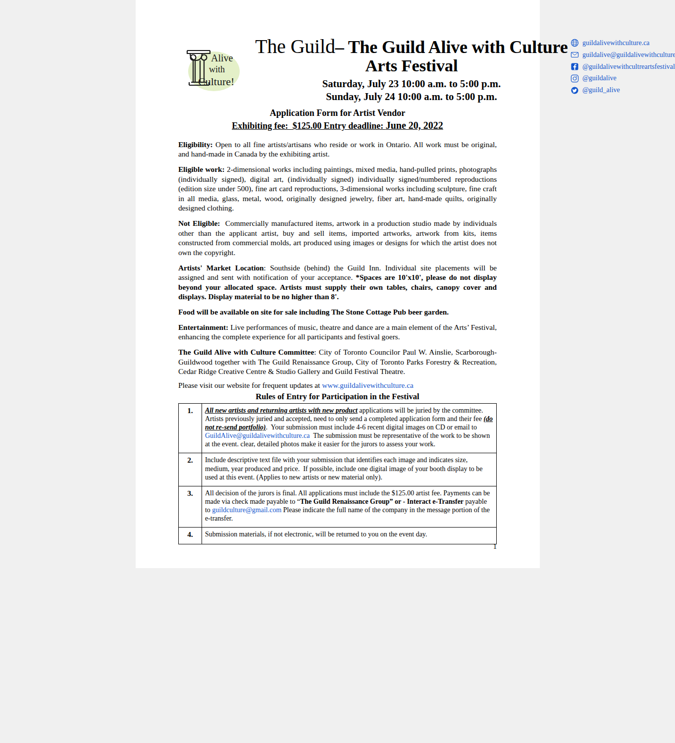Alive with Culture!
The Guild– The Guild Alive with Culture
Arts Festival
Saturday, July 23 10:00 a.m. to 5:00 p.m.
Sunday, July 24 10:00 a.m. to 5:00 p.m.
guildalivewithculture.ca
guildalive@guildalivewithculture.ca
@guildalivewithcultreartsfestival
@guildalive
@guild_alive
Application Form for Artist Vendor
Exhibiting fee: $125.00 Entry deadline: June 20, 2022
Eligibility: Open to all fine artists/artisans who reside or work in Ontario. All work must be original, and hand-made in Canada by the exhibiting artist.
Eligible work: 2-dimensional works including paintings, mixed media, hand-pulled prints, photographs (individually signed), digital art, (individually signed) individually signed/numbered reproductions (edition size under 500), fine art card reproductions, 3-dimensional works including sculpture, fine craft in all media, glass, metal, wood, originally designed jewelry, fiber art, hand-made quilts, originally designed clothing.
Not Eligible: Commercially manufactured items, artwork in a production studio made by individuals other than the applicant artist, buy and sell items, imported artworks, artwork from kits, items constructed from commercial molds, art produced using images or designs for which the artist does not own the copyright.
Artists' Market Location: Southside (behind) the Guild Inn. Individual site placements will be assigned and sent with notification of your acceptance. *Spaces are 10'x10', please do not display beyond your allocated space. Artists must supply their own tables, chairs, canopy cover and displays. Display material to be no higher than 8'.
Food will be available on site for sale including The Stone Cottage Pub beer garden.
Entertainment: Live performances of music, theatre and dance are a main element of the Arts’ Festival, enhancing the complete experience for all participants and festival goers.
The Guild Alive with Culture Committee: City of Toronto Councilor Paul W. Ainslie, Scarborough-Guildwood together with The Guild Renaissance Group, City of Toronto Parks Forestry & Recreation, Cedar Ridge Creative Centre & Studio Gallery and Guild Festival Theatre.
Please visit our website for frequent updates at www.guildalivewithculture.ca
Rules of Entry for Participation in the Festival
| 1. | All new artists and returning artists with new product applications will be juried by the committee. Artists previously juried and accepted, need to only send a completed application form and their fee (do not re-send portfolio) . Your submission must include 4-6 recent digital images on CD or email to GuildAlive@guildalivewithculture.ca The submission must be representative of the work to be shown at the event. clear, detailed photos make it easier for the jurors to assess your work. |
| 2. | Include descriptive text file with your submission that identifies each image and indicates size, medium, year produced and price. If possible, include one digital image of your booth display to be used at this event. (Applies to new artists or new material only). |
| 3. | All decision of the jurors is final. All applications must include the $125.00 artist fee. Payments can be made via check made payable to “ The Guild Renaissance Group” or - Interact e-Transfer payable to guildculture@gmail.com Please indicate the full name of the company in the message portion of the e-transfer. |
| 4. | Submission materials, if not electronic, will be returned to you on the event day. |
1